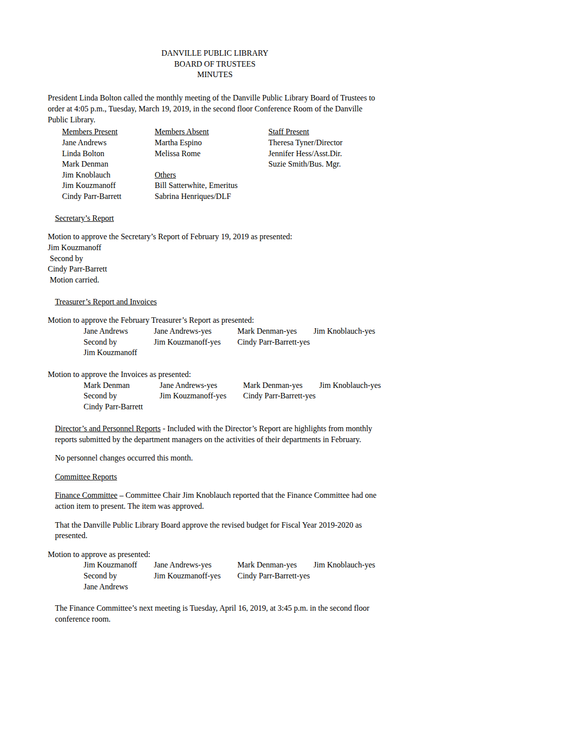DANVILLE PUBLIC LIBRARY
BOARD OF TRUSTEES
MINUTES
President Linda Bolton called the monthly meeting of the Danville Public Library Board of Trustees to order at 4:05 p.m., Tuesday, March 19, 2019, in the second floor Conference Room of the Danville Public Library.
| Members Present | Members Absent | Staff Present |
| Jane Andrews | Martha Espino | Theresa Tyner/Director |
| Linda Bolton | Melissa Rome | Jennifer Hess/Asst.Dir. |
| Mark Denman | | Suzie Smith/Bus. Mgr. |
| Jim Knoblauch | Others | |
| Jim Kouzmanoff | Bill Satterwhite, Emeritus | |
| Cindy Parr-Barrett | Sabrina Henriques/DLF | |
Secretary’s Report
Motion to approve the Secretary’s Report of February 19, 2019 as presented:
Jim Kouzmanoff
Second by
Cindy Parr-Barrett
Motion carried.
Treasurer’s Report and Invoices
Motion to approve the February Treasurer’s Report as presented:
| Jane Andrews | Jane Andrews-yes | Mark Denman-yes | Jim Knoblauch-yes |
| Second by | Jim Kouzmanoff-yes | Cindy Parr-Barrett-yes |
| Jim Kouzmanoff | | | |
Motion to approve the Invoices as presented:
| Mark Denman | Jane Andrews-yes | Mark Denman-yes | Jim Knoblauch-yes |
| Second by | Jim Kouzmanoff-yes | Cindy Parr-Barrett-yes |
| Cindy Parr-Barrett | | | |
Director’s and Personnel Reports - Included with the Director’s Report are highlights from monthly reports submitted by the department managers on the activities of their departments in February.
No personnel changes occurred this month.
Committee Reports
Finance Committee – Committee Chair Jim Knoblauch reported that the Finance Committee had one action item to present. The item was approved.
That the Danville Public Library Board approve the revised budget for Fiscal Year 2019-2020 as presented.
Motion to approve as presented:
| Jim Kouzmanoff | Jane Andrews-yes | Mark Denman-yes | Jim Knoblauch-yes |
| Second by | Jim Kouzmanoff-yes | Cindy Parr-Barrett-yes |
| Jane Andrews | | | |
The Finance Committee’s next meeting is Tuesday, April 16, 2019, at 3:45 p.m. in the second floor conference room.